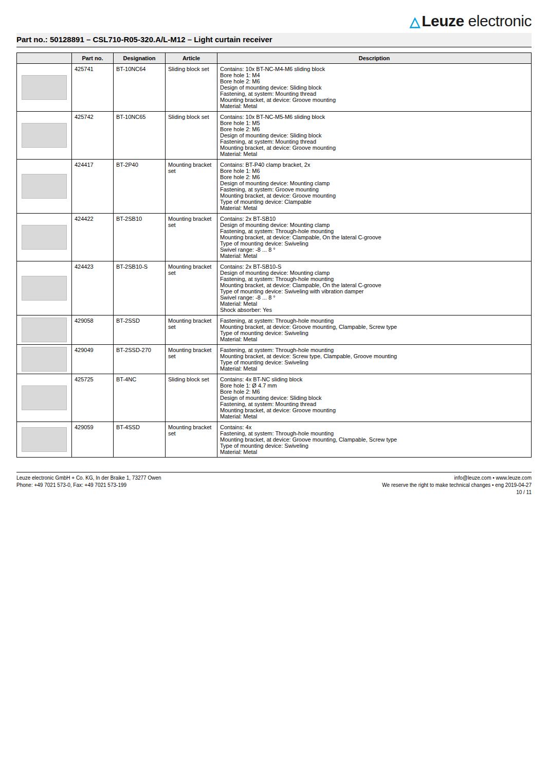△Leuze electronic
Part no.: 50128891 – CSL710-R05-320.A/L-M12 – Light curtain receiver
| | Part no. | Designation | Article | Description |
| --- | --- | --- | --- | --- |
| | 425741 | BT-10NC64 | Sliding block set | Contains: 10x BT-NC-M4-M6 sliding block Bore hole 1: M4 Bore hole 2: M6 Design of mounting device: Sliding block Fastening, at system: Mounting thread Mounting bracket, at device: Groove mounting Material: Metal |
| | 425742 | BT-10NC65 | Sliding block set | Contains: 10x BT-NC-M5-M6 sliding block Bore hole 1: M5 Bore hole 2: M6 Design of mounting device: Sliding block Fastening, at system: Mounting thread Mounting bracket, at device: Groove mounting Material: Metal |
| | 424417 | BT-2P40 | Mounting bracket set | Contains: BT-P40 clamp bracket, 2x Bore hole 1: M6 Bore hole 2: M6 Design of mounting device: Mounting clamp Fastening, at system: Groove mounting Mounting bracket, at device: Groove mounting Type of mounting device: Clampable Material: Metal |
| | 424422 | BT-2SB10 | Mounting bracket set | Contains: 2x BT-SB10 Design of mounting device: Mounting clamp Fastening, at system: Through-hole mounting Mounting bracket, at device: Clampable, On the lateral C-groove Type of mounting device: Swiveling Swivel range: -8 ... 8 ° Material: Metal |
| | 424423 | BT-2SB10-S | Mounting bracket set | Contains: 2x BT-SB10-S Design of mounting device: Mounting clamp Fastening, at system: Through-hole mounting Mounting bracket, at device: Clampable, On the lateral C-groove Type of mounting device: Swiveling with vibration damper Swivel range: -8 ... 8 ° Material: Metal Shock absorber: Yes |
| | 429058 | BT-2SSD | Mounting bracket set | Fastening, at system: Through-hole mounting Mounting bracket, at device: Groove mounting, Clampable, Screw type Type of mounting device: Swiveling Material: Metal |
| | 429049 | BT-2SSD-270 | Mounting bracket set | Fastening, at system: Through-hole mounting Mounting bracket, at device: Screw type, Clampable, Groove mounting Type of mounting device: Swiveling Material: Metal |
| | 425725 | BT-4NC | Sliding block set | Contains: 4x BT-NC sliding block Bore hole 1: Ø 4.7 mm Bore hole 2: M6 Design of mounting device: Sliding block Fastening, at system: Mounting thread Mounting bracket, at device: Groove mounting Material: Metal |
| | 429059 | BT-4SSD | Mounting bracket set | Contains: 4x Fastening, at system: Through-hole mounting Mounting bracket, at device: Groove mounting, Clampable, Screw type Type of mounting device: Swiveling Material: Metal |
Leuze electronic GmbH + Co. KG, In der Braike 1, 73277 Owen
Phone: +49 7021 573-0, Fax: +49 7021 573-199
info@leuze.com • www.leuze.com
We reserve the right to make technical changes • eng 2019-04-27
10 / 11